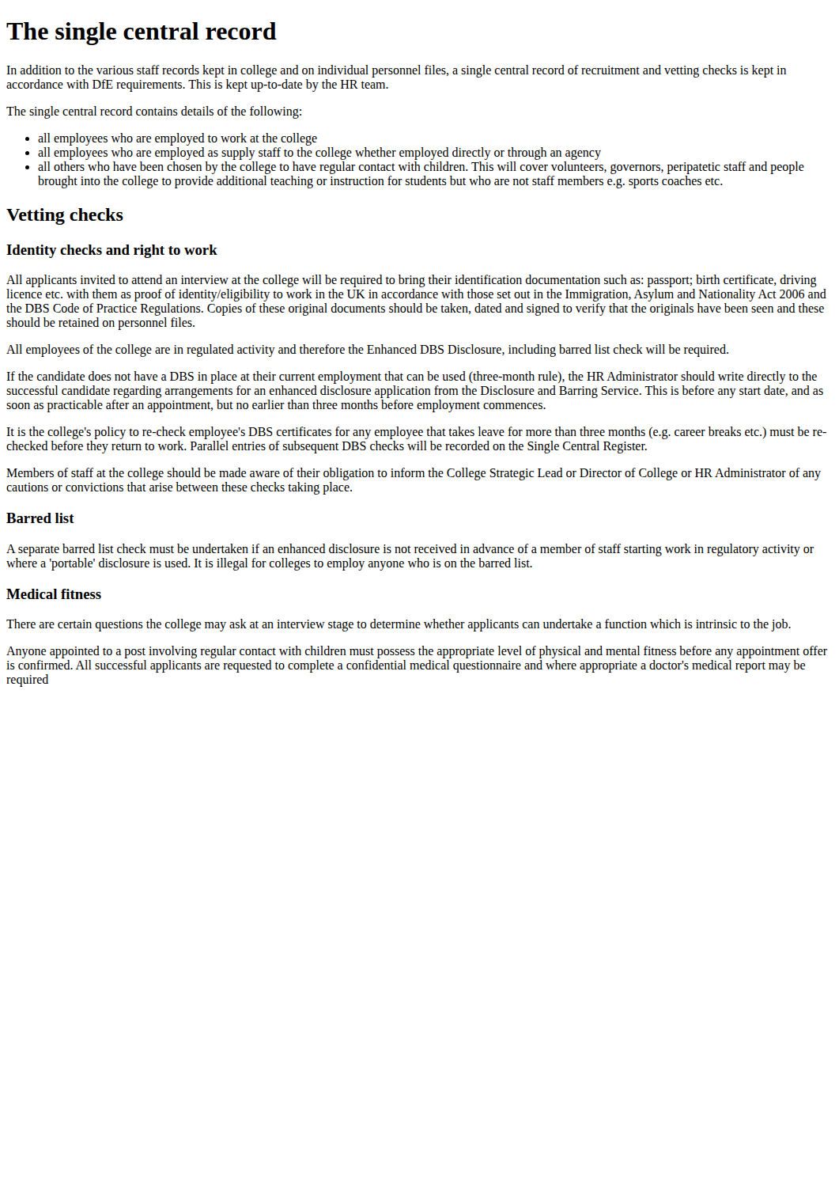The single central record
In addition to the various staff records kept in college and on individual personnel files, a single central record of recruitment and vetting checks is kept in accordance with DfE requirements. This is kept up-to-date by the HR team.
The single central record contains details of the following:
all employees who are employed to work at the college
all employees who are employed as supply staff to the college whether employed directly or through an agency
all others who have been chosen by the college to have regular contact with children. This will cover volunteers, governors, peripatetic staff and people brought into the college to provide additional teaching or instruction for students but who are not staff members e.g. sports coaches etc.
Vetting checks
Identity checks and right to work
All applicants invited to attend an interview at the college will be required to bring their identification documentation such as: passport; birth certificate, driving licence etc. with them as proof of identity/eligibility to work in the UK in accordance with those set out in the Immigration, Asylum and Nationality Act 2006 and the DBS Code of Practice Regulations. Copies of these original documents should be taken, dated and signed to verify that the originals have been seen and these should be retained on personnel files.
All employees of the college are in regulated activity and therefore the Enhanced DBS Disclosure, including barred list check will be required.
If the candidate does not have a DBS in place at their current employment that can be used (three-month rule), the HR Administrator should write directly to the successful candidate regarding arrangements for an enhanced disclosure application from the Disclosure and Barring Service. This is before any start date, and as soon as practicable after an appointment, but no earlier than three months before employment commences.
It is the college's policy to re-check employee's DBS certificates for any employee that takes leave for more than three months (e.g. career breaks etc.) must be re-checked before they return to work. Parallel entries of subsequent DBS checks will be recorded on the Single Central Register.
Members of staff at the college should be made aware of their obligation to inform the College Strategic Lead or Director of College or HR Administrator of any cautions or convictions that arise between these checks taking place.
Barred list
A separate barred list check must be undertaken if an enhanced disclosure is not received in advance of a member of staff starting work in regulatory activity or where a 'portable' disclosure is used. It is illegal for colleges to employ anyone who is on the barred list.
Medical fitness
There are certain questions the college may ask at an interview stage to determine whether applicants can undertake a function which is intrinsic to the job.
Anyone appointed to a post involving regular contact with children must possess the appropriate level of physical and mental fitness before any appointment offer is confirmed. All successful applicants are requested to complete a confidential medical questionnaire and where appropriate a doctor's medical report may be required